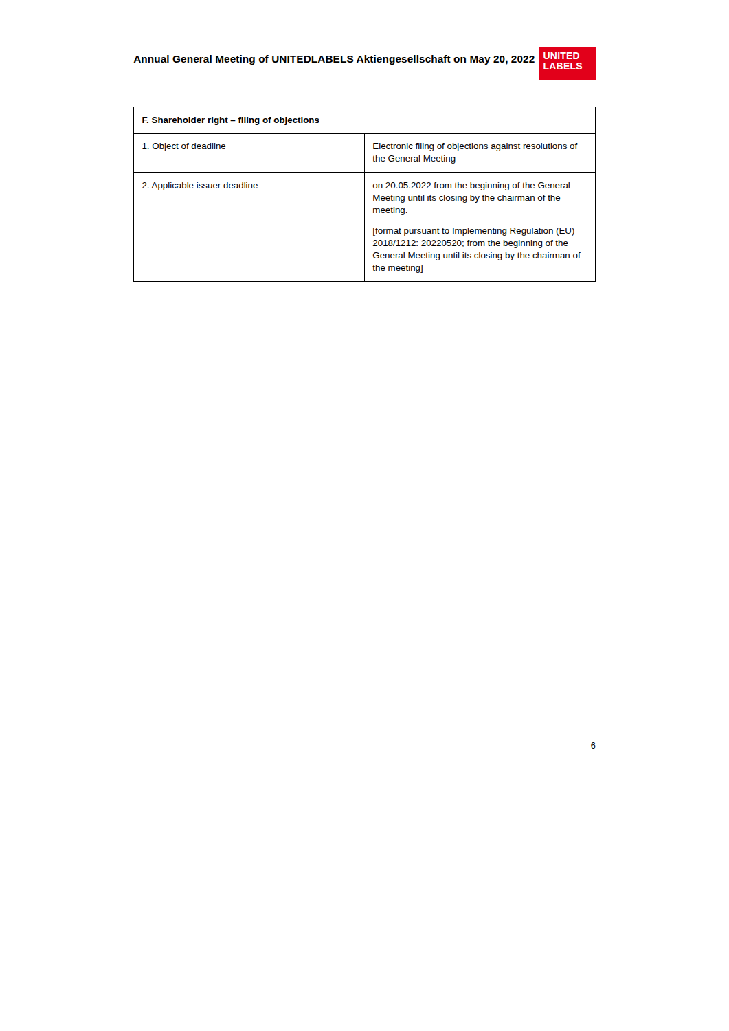Annual General Meeting of UNITEDLABELS Aktiengesellschaft on May 20, 2022
UNITED LABELS
| F. Shareholder right – filing of objections |
| --- |
| 1. Object of deadline | Electronic filing of objections against resolutions of the General Meeting |
| 2. Applicable issuer deadline | on 20.05.2022 from the beginning of the General Meeting until its closing by the chairman of the meeting. [format pursuant to Implementing Regulation (EU) 2018/1212: 20220520; from the beginning of the General Meeting until its closing by the chairman of the meeting] |
6